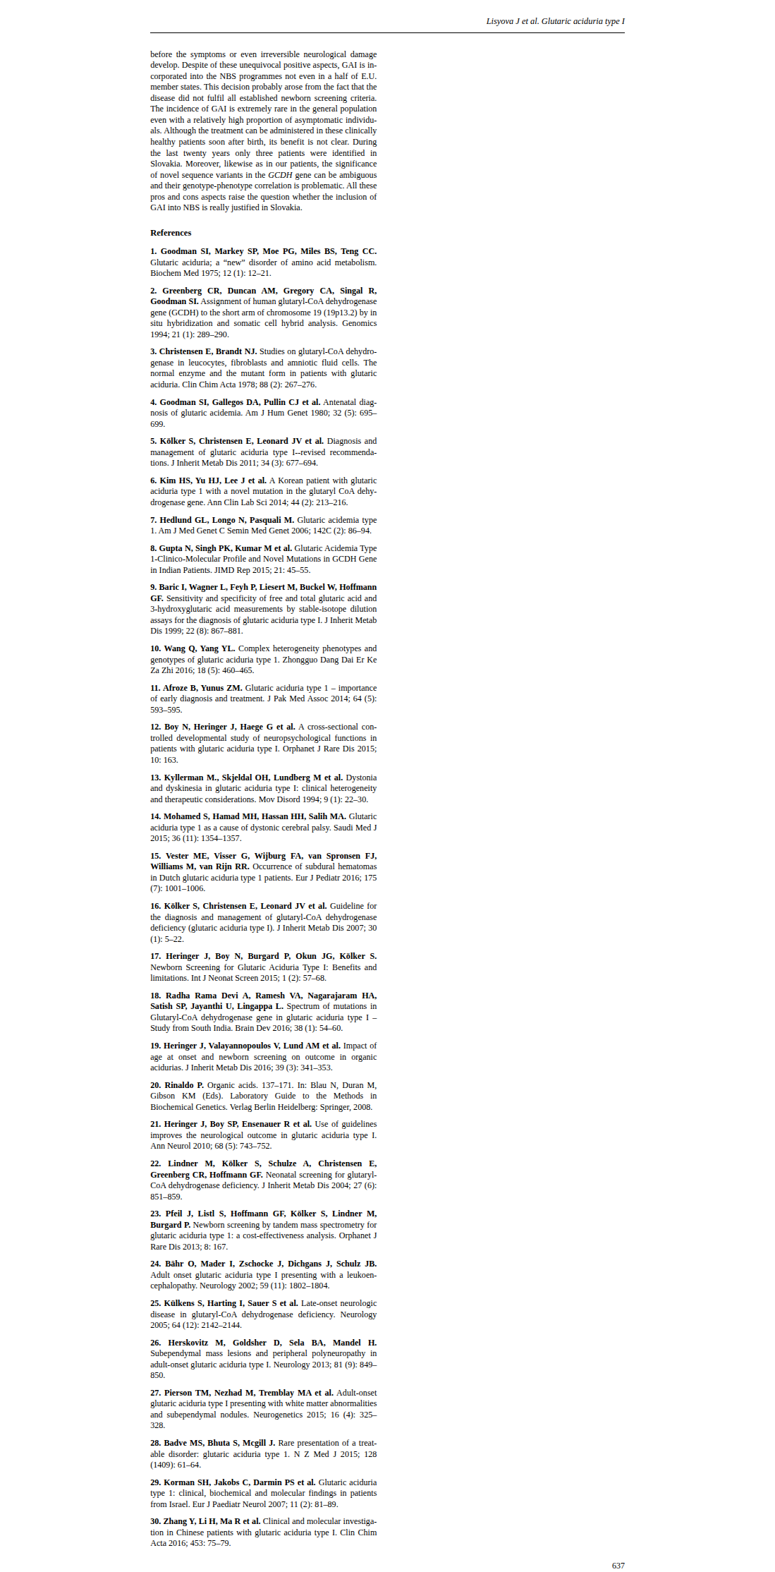Lisyova J et al. Glutaric aciduria type I
before the symptoms or even irreversible neurological damage develop. Despite of these unequivocal positive aspects, GAI is incorporated into the NBS programmes not even in a half of E.U. member states. This decision probably arose from the fact that the disease did not fulfil all established newborn screening criteria. The incidence of GAI is extremely rare in the general population even with a relatively high proportion of asymptomatic individuals. Although the treatment can be administered in these clinically healthy patients soon after birth, its benefit is not clear. During the last twenty years only three patients were identified in Slovakia. Moreover, likewise as in our patients, the significance of novel sequence variants in the GCDH gene can be ambiguous and their genotype-phenotype correlation is problematic. All these pros and cons aspects raise the question whether the inclusion of GAI into NBS is really justified in Slovakia.
References
1. Goodman SI, Markey SP, Moe PG, Miles BS, Teng CC. Glutaric aciduria; a “new” disorder of amino acid metabolism. Biochem Med 1975; 12 (1): 12–21.
2. Greenberg CR, Duncan AM, Gregory CA, Singal R, Goodman SI. Assignment of human glutaryl-CoA dehydrogenase gene (GCDH) to the short arm of chromosome 19 (19p13.2) by in situ hybridization and somatic cell hybrid analysis. Genomics 1994; 21 (1): 289–290.
3. Christensen E, Brandt NJ. Studies on glutaryl-CoA dehydrogenase in leucocytes, fibroblasts and amniotic fluid cells. The normal enzyme and the mutant form in patients with glutaric aciduria. Clin Chim Acta 1978; 88 (2): 267–276.
4. Goodman SI, Gallegos DA, Pullin CJ et al. Antenatal diagnosis of glutaric acidemia. Am J Hum Genet 1980; 32 (5): 695–699.
5. Kölker S, Christensen E, Leonard JV et al. Diagnosis and management of glutaric aciduria type I--revised recommendations. J Inherit Metab Dis 2011; 34 (3): 677–694.
6. Kim HS, Yu HJ, Lee J et al. A Korean patient with glutaric aciduria type 1 with a novel mutation in the glutaryl CoA dehydrogenase gene. Ann Clin Lab Sci 2014; 44 (2): 213–216.
7. Hedlund GL, Longo N, Pasquali M. Glutaric acidemia type 1. Am J Med Genet C Semin Med Genet 2006; 142C (2): 86–94.
8. Gupta N, Singh PK, Kumar M et al. Glutaric Acidemia Type 1-Clinico-Molecular Profile and Novel Mutations in GCDH Gene in Indian Patients. JIMD Rep 2015; 21: 45–55.
9. Baric I, Wagner L, Feyh P, Liesert M, Buckel W, Hoffmann GF. Sensitivity and specificity of free and total glutaric acid and 3-hydroxyglutaric acid measurements by stable-isotope dilution assays for the diagnosis of glutaric aciduria type I. J Inherit Metab Dis 1999; 22 (8): 867–881.
10. Wang Q, Yang YL. Complex heterogeneity phenotypes and genotypes of glutaric aciduria type 1. Zhongguo Dang Dai Er Ke Za Zhi 2016; 18 (5): 460–465.
11. Afroze B, Yunus ZM. Glutaric aciduria type 1 – importance of early diagnosis and treatment. J Pak Med Assoc 2014; 64 (5): 593–595.
12. Boy N, Heringer J, Haege G et al. A cross-sectional controlled developmental study of neuropsychological functions in patients with glutaric aciduria type I. Orphanet J Rare Dis 2015; 10: 163.
13. Kyllerman M., Skjeldal OH, Lundberg M et al. Dystonia and dyskinesia in glutaric aciduria type I: clinical heterogeneity and therapeutic considerations. Mov Disord 1994; 9 (1): 22–30.
14. Mohamed S, Hamad MH, Hassan HH, Salih MA. Glutaric aciduria type 1 as a cause of dystonic cerebral palsy. Saudi Med J 2015; 36 (11): 1354–1357.
15. Vester ME, Visser G, Wijburg FA, van Spronsen FJ, Williams M, van Rijn RR. Occurrence of subdural hematomas in Dutch glutaric aciduria type 1 patients. Eur J Pediatr 2016; 175 (7): 1001–1006.
16. Kölker S, Christensen E, Leonard JV et al. Guideline for the diagnosis and management of glutaryl-CoA dehydrogenase deficiency (glutaric aciduria type I). J Inherit Metab Dis 2007; 30 (1): 5–22.
17. Heringer J, Boy N, Burgard P, Okun JG, Kölker S. Newborn Screening for Glutaric Aciduria Type I: Benefits and limitations. Int J Neonat Screen 2015; 1 (2): 57–68.
18. Radha Rama Devi A, Ramesh VA, Nagarajaram HA, Satish SP, Jayanthi U, Lingappa L. Spectrum of mutations in Glutaryl-CoA dehydrogenase gene in glutaric aciduria type I –Study from South India. Brain Dev 2016; 38 (1): 54–60.
19. Heringer J, Valayannopoulos V, Lund AM et al. Impact of age at onset and newborn screening on outcome in organic acidurias. J Inherit Metab Dis 2016; 39 (3): 341–353.
20. Rinaldo P. Organic acids. 137–171. In: Blau N, Duran M, Gibson KM (Eds). Laboratory Guide to the Methods in Biochemical Genetics. Verlag Berlin Heidelberg: Springer, 2008.
21. Heringer J, Boy SP, Ensenauer R et al. Use of guidelines improves the neurological outcome in glutaric aciduria type I. Ann Neurol 2010; 68 (5): 743–752.
22. Lindner M, Kölker S, Schulze A, Christensen E, Greenberg CR, Hoffmann GF. Neonatal screening for glutaryl-CoA dehydrogenase deficiency. J Inherit Metab Dis 2004; 27 (6): 851–859.
23. Pfeil J, Listl S, Hoffmann GF, Kölker S, Lindner M, Burgard P. Newborn screening by tandem mass spectrometry for glutaric aciduria type 1: a cost-effectiveness analysis. Orphanet J Rare Dis 2013; 8: 167.
24. Bähr O, Mader I, Zschocke J, Dichgans J, Schulz JB. Adult onset glutaric aciduria type I presenting with a leukoencephalopathy. Neurology 2002; 59 (11): 1802–1804.
25. Külkens S, Harting I, Sauer S et al. Late-onset neurologic disease in glutaryl-CoA dehydrogenase deficiency. Neurology 2005; 64 (12): 2142–2144.
26. Herskovitz M, Goldsher D, Sela BA, Mandel H. Subependymal mass lesions and peripheral polyneuropathy in adult-onset glutaric aciduria type I. Neurology 2013; 81 (9): 849–850.
27. Pierson TM, Nezhad M, Tremblay MA et al. Adult-onset glutaric aciduria type I presenting with white matter abnormalities and subependymal nodules. Neurogenetics 2015; 16 (4): 325–328.
28. Badve MS, Bhuta S, Mcgill J. Rare presentation of a treatable disorder: glutaric aciduria type 1. N Z Med J 2015; 128 (1409): 61–64.
29. Korman SH, Jakobs C, Darmin PS et al. Glutaric aciduria type 1: clinical, biochemical and molecular findings in patients from Israel. Eur J Paediatr Neurol 2007; 11 (2): 81–89.
30. Zhang Y, Li H, Ma R et al. Clinical and molecular investigation in Chinese patients with glutaric aciduria type I. Clin Chim Acta 2016; 453: 75–79.
637